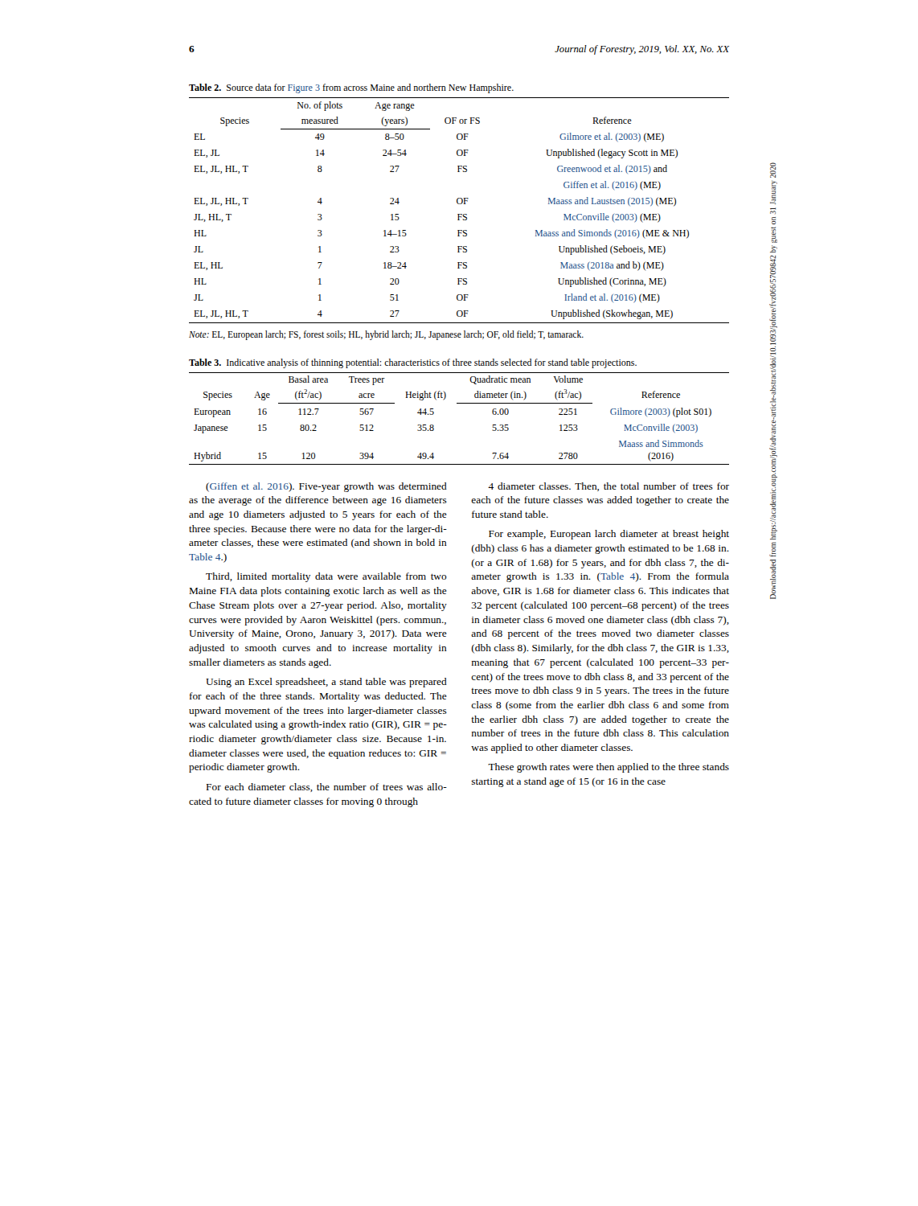6 Journal of Forestry, 2019, Vol. XX, No. XX
Downloaded from https://academic.oup.com/jof/advance-article-abstract/doi/10.1093/jofore/fvz066/5709842 by guest on 31 January 2020
Table 2. Source data for Figure 3 from across Maine and northern New Hampshire.
| Species | No. of plots | Age range | OF or FS | Reference |
| --- | --- | --- | --- | --- |
| measured | (years) |
| EL | 49 | 8–50 | OF | Gilmore et al. (2003) (ME) |
| EL, JL | 14 | 24–54 | OF | Unpublished (legacy Scott in ME) |
| EL, JL, HL, T | 8 | 27 | FS | Greenwood et al. (2015) and |
| | | | | Giffen et al. (2016) (ME) |
| EL, JL, HL, T | 4 | 24 | OF | Maass and Laustsen (2015) (ME) |
| JL, HL, T | 3 | 15 | FS | McConville (2003) (ME) |
| HL | 3 | 14–15 | FS | Maass and Simonds (2016) (ME & NH) |
| JL | 1 | 23 | FS | Unpublished (Seboeis, ME) |
| EL, HL | 7 | 18–24 | FS | Maass (2018a and b) (ME) |
| HL | 1 | 20 | FS | Unpublished (Corinna, ME) |
| JL | 1 | 51 | OF | Irland et al. (2016) (ME) |
| EL, JL, HL, T | 4 | 27 | OF | Unpublished (Skowhegan, ME) |
Note: EL, European larch; FS, forest soils; HL, hybrid larch; JL, Japanese larch; OF, old field; T, tamarack.
Table 3. Indicative analysis of thinning potential: characteristics of three stands selected for stand table projections.
| Species | Age | Basal area | Trees per | Height (ft) | Quadratic mean | Volume | Reference |
| --- | --- | --- | --- | --- | --- | --- | --- |
| (ft 2 /ac) | acre | diameter (in.) | (ft 3 /ac) |
| European | 16 | 112.7 | 567 | 44.5 | 6.00 | 2251 | Gilmore (2003) (plot S01) |
| Japanese | 15 | 80.2 | 512 | 35.8 | 5.35 | 1253 | McConville (2003) |
| Hybrid | 15 | 120 | 394 | 49.4 | 7.64 | 2780 | Maass and Simmonds (2016) |
(Giffen et al. 2016). Five-year growth was determined as the average of the difference between age 16 diameters and age 10 diameters adjusted to 5 years for each of the three species. Because there were no data for the larger-diameter classes, these were estimated (and shown in bold in Table 4.)
Third, limited mortality data were available from two Maine FIA data plots containing exotic larch as well as the Chase Stream plots over a 27-year period. Also, mortality curves were provided by Aaron Weiskittel (pers. commun., University of Maine, Orono, January 3, 2017). Data were adjusted to smooth curves and to increase mortality in smaller diameters as stands aged.
Using an Excel spreadsheet, a stand table was prepared for each of the three stands. Mortality was deducted. The upward movement of the trees into larger-diameter classes was calculated using a growth-index ratio (GIR), GIR = periodic diameter growth/diameter class size. Because 1-in. diameter classes were used, the equation reduces to: GIR = periodic diameter growth.
For each diameter class, the number of trees was allocated to future diameter classes for moving 0 through
4 diameter classes. Then, the total number of trees for each of the future classes was added together to create the future stand table.
For example, European larch diameter at breast height (dbh) class 6 has a diameter growth estimated to be 1.68 in. (or a GIR of 1.68) for 5 years, and for dbh class 7, the diameter growth is 1.33 in. (Table 4). From the formula above, GIR is 1.68 for diameter class 6. This indicates that 32 percent (calculated 100 percent–68 percent) of the trees in diameter class 6 moved one diameter class (dbh class 7), and 68 percent of the trees moved two diameter classes (dbh class 8). Similarly, for the dbh class 7, the GIR is 1.33, meaning that 67 percent (calculated 100 percent–33 percent) of the trees move to dbh class 8, and 33 percent of the trees move to dbh class 9 in 5 years. The trees in the future class 8 (some from the earlier dbh class 6 and some from the earlier dbh class 7) are added together to create the number of trees in the future dbh class 8. This calculation was applied to other diameter classes.
These growth rates were then applied to the three stands starting at a stand age of 15 (or 16 in the case